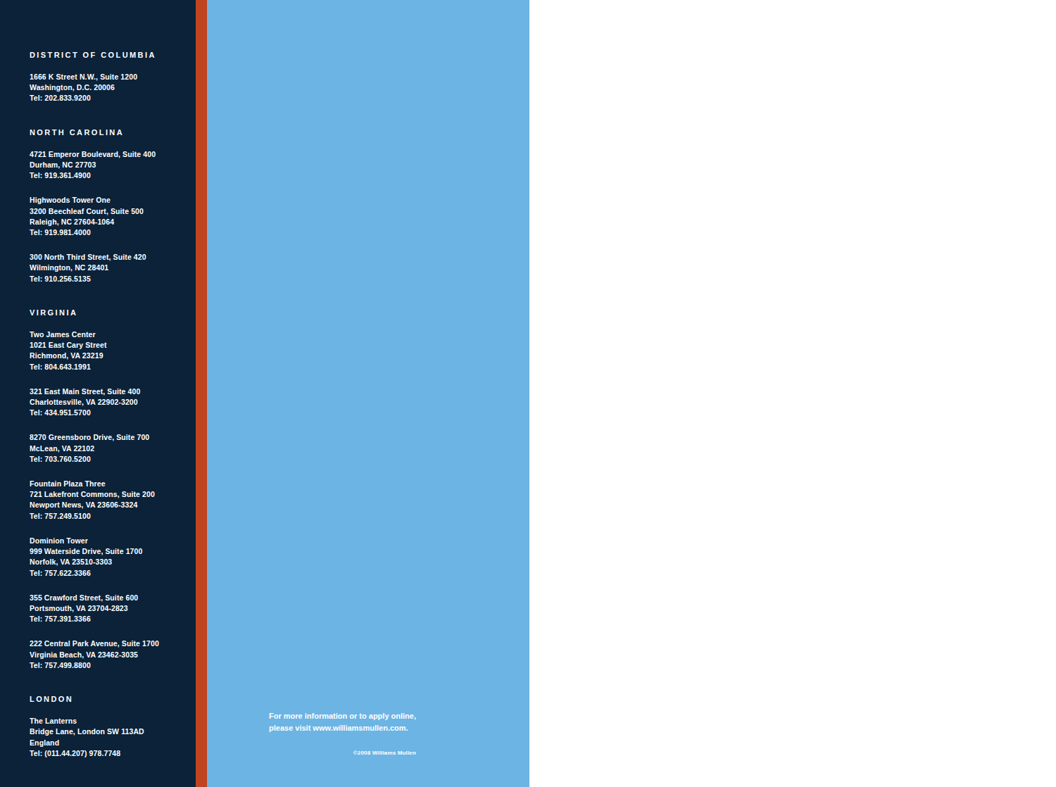District of Columbia
1666 K Street N.W., Suite 1200
Washington, D.C. 20006
Tel: 202.833.9200
North Carolina
4721 Emperor Boulevard, Suite 400
Durham, NC 27703
Tel: 919.361.4900 Highwoods Tower One
3200 Beechleaf Court, Suite 500
Raleigh, NC 27604-1064
Tel: 919.981.4000 300 North Third Street, Suite 420
Wilmington, NC 28401
Tel: 910.256.5135
Virginia
Two James Center
1021 East Cary Street
Richmond, VA 23219
Tel: 804.643.1991 321 East Main Street, Suite 400
Charlottesville, VA 22902-3200
Tel: 434.951.5700 8270 Greensboro Drive, Suite 700
McLean, VA 22102
Tel: 703.760.5200 Fountain Plaza Three
721 Lakefront Commons, Suite 200
Newport News, VA 23606-3324
Tel: 757.249.5100 Dominion Tower
999 Waterside Drive, Suite 1700
Norfolk, VA 23510-3303
Tel: 757.622.3366 355 Crawford Street, Suite 600
Portsmouth, VA 23704-2823
Tel: 757.391.3366 222 Central Park Avenue, Suite 1700
Virginia Beach, VA 23462-3035
Tel: 757.499.8800
London
The Lanterns
Bridge Lane, London SW 113AD
England
Tel: (011.44.207) 978.7748
For more information or to apply online,
please visit www.williamsmullen.com.
©2008 Williams Mullen